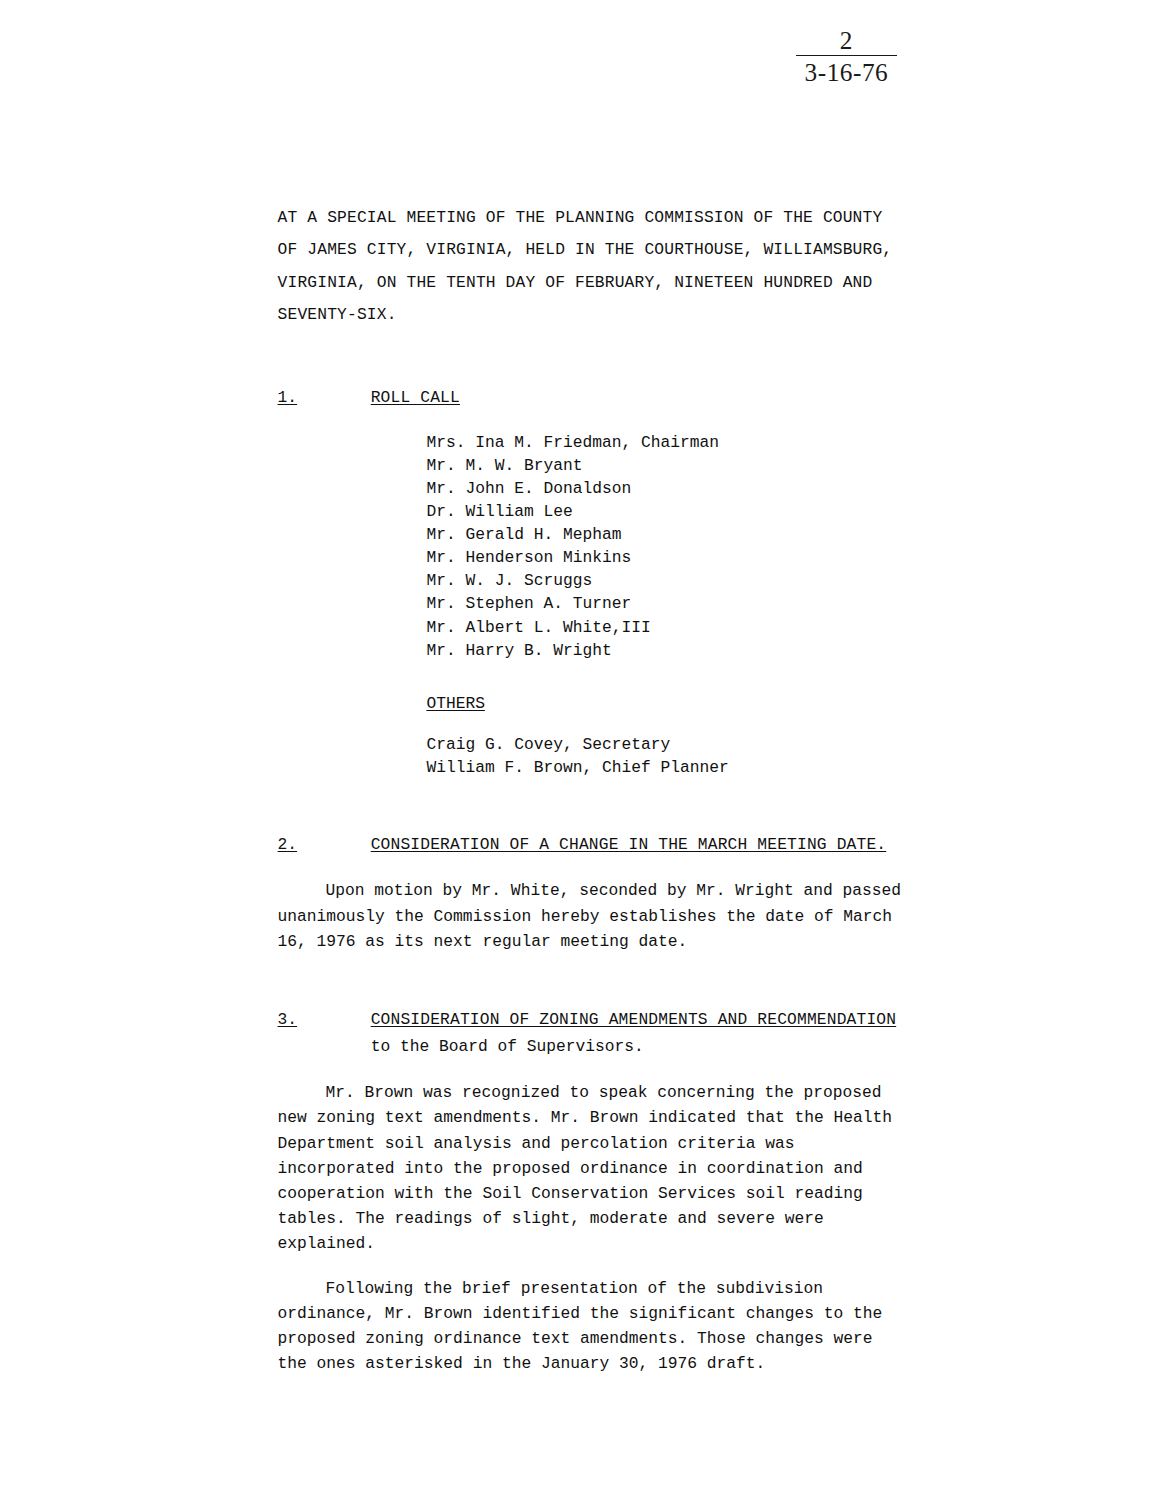2 3-16-76
AT A SPECIAL MEETING OF THE PLANNING COMMISSION OF THE COUNTY OF JAMES CITY, VIRGINIA, HELD IN THE COURTHOUSE, WILLIAMSBURG, VIRGINIA, ON THE TENTH DAY OF FEBRUARY, NINETEEN HUNDRED AND SEVENTY-SIX.
1. ROLL CALL
Mrs. Ina M. Friedman, Chairman
Mr. M. W. Bryant
Mr. John E. Donaldson
Dr. William Lee
Mr. Gerald H. Mepham
Mr. Henderson Minkins
Mr. W. J. Scruggs
Mr. Stephen A. Turner
Mr. Albert L. White,III
Mr. Harry B. Wright
OTHERS
Craig G. Covey, Secretary
William F. Brown, Chief Planner
2. CONSIDERATION OF A CHANGE IN THE MARCH MEETING DATE.
Upon motion by Mr. White, seconded by Mr. Wright and passed unanimously the Commission hereby establishes the date of March 16, 1976 as its next regular meeting date.
3. CONSIDERATION OF ZONING AMENDMENTS AND RECOMMENDATION
to the Board of Supervisors.
Mr. Brown was recognized to speak concerning the proposed new zoning text amendments. Mr. Brown indicated that the Health Department soil analysis and percolation criteria was incorporated into the proposed ordinance in coordination and cooperation with the Soil Conservation Services soil reading tables. The readings of slight, moderate and severe were explained.
Following the brief presentation of the subdivision ordinance, Mr. Brown identified the significant changes to the proposed zoning ordinance text amendments. Those changes were the ones asterisked in the January 30, 1976 draft.